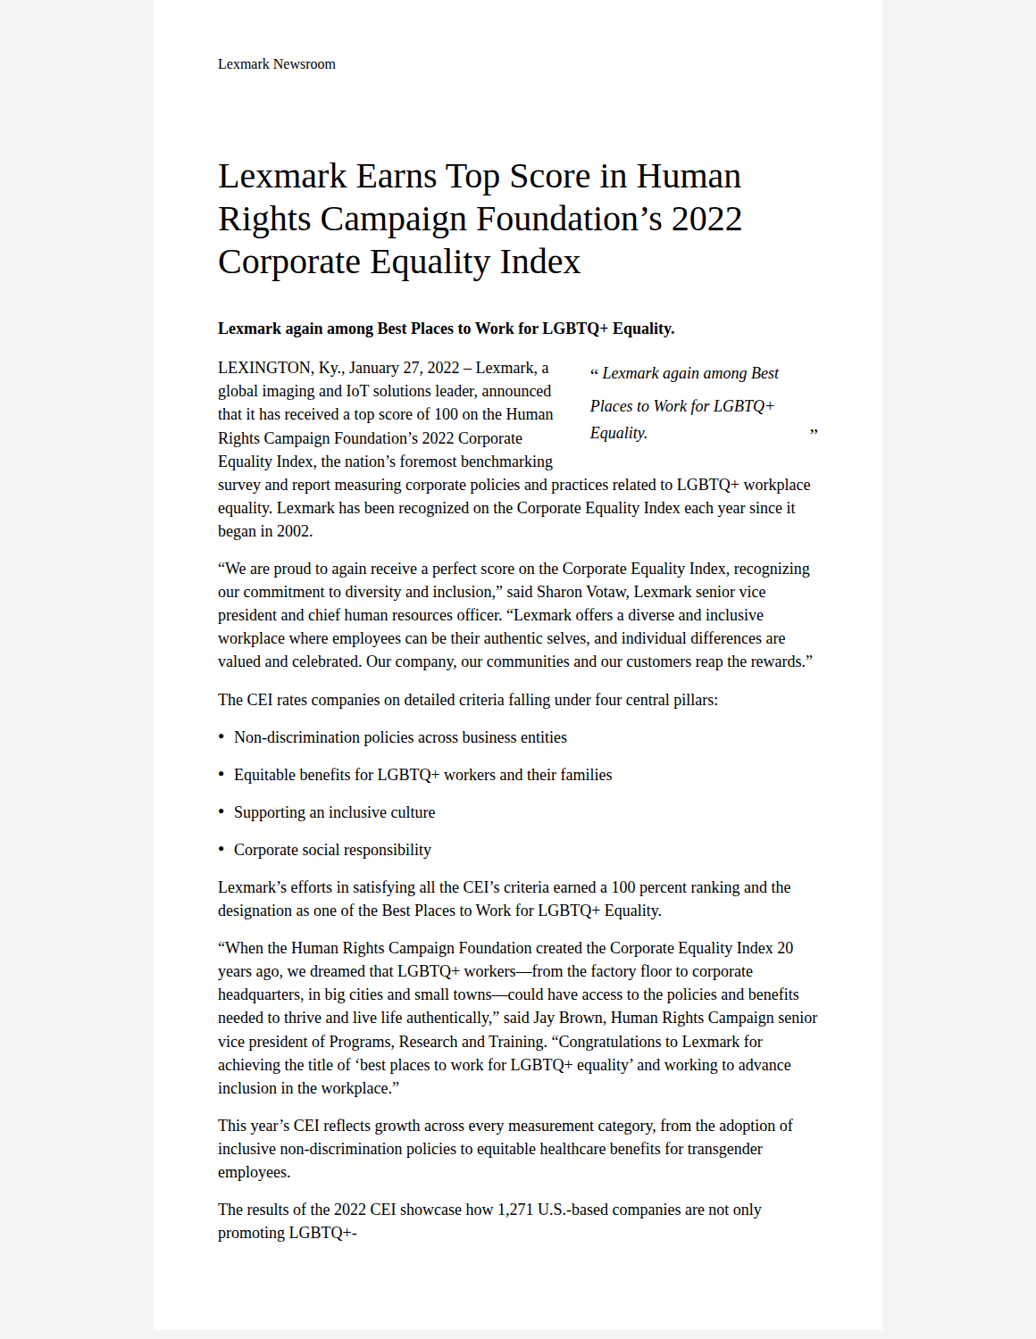Lexmark Newsroom
Lexmark Earns Top Score in Human Rights Campaign Foundation’s 2022 Corporate Equality Index
Lexmark again among Best Places to Work for LGBTQ+ Equality.
“ Lexmark again among Best Places to Work for LGBTQ+ Equality. ”
LEXINGTON, Ky., January 27, 2022 – Lexmark, a global imaging and IoT solutions leader, announced that it has received a top score of 100 on the Human Rights Campaign Foundation’s 2022 Corporate Equality Index, the nation’s foremost benchmarking survey and report measuring corporate policies and practices related to LGBTQ+ workplace equality. Lexmark has been recognized on the Corporate Equality Index each year since it began in 2002.
“We are proud to again receive a perfect score on the Corporate Equality Index, recognizing our commitment to diversity and inclusion,” said Sharon Votaw, Lexmark senior vice president and chief human resources officer. “Lexmark offers a diverse and inclusive workplace where employees can be their authentic selves, and individual differences are valued and celebrated. Our company, our communities and our customers reap the rewards.”
The CEI rates companies on detailed criteria falling under four central pillars:
Non-discrimination policies across business entities
Equitable benefits for LGBTQ+ workers and their families
Supporting an inclusive culture
Corporate social responsibility
Lexmark’s efforts in satisfying all the CEI’s criteria earned a 100 percent ranking and the designation as one of the Best Places to Work for LGBTQ+ Equality.
“When the Human Rights Campaign Foundation created the Corporate Equality Index 20 years ago, we dreamed that LGBTQ+ workers—from the factory floor to corporate headquarters, in big cities and small towns—could have access to the policies and benefits needed to thrive and live life authentically,” said Jay Brown, Human Rights Campaign senior vice president of Programs, Research and Training. “Congratulations to Lexmark for achieving the title of ‘best places to work for LGBTQ+ equality’ and working to advance inclusion in the workplace.”
This year’s CEI reflects growth across every measurement category, from the adoption of inclusive non-discrimination policies to equitable healthcare benefits for transgender employees.
The results of the 2022 CEI showcase how 1,271 U.S.-based companies are not only promoting LGBTQ+-